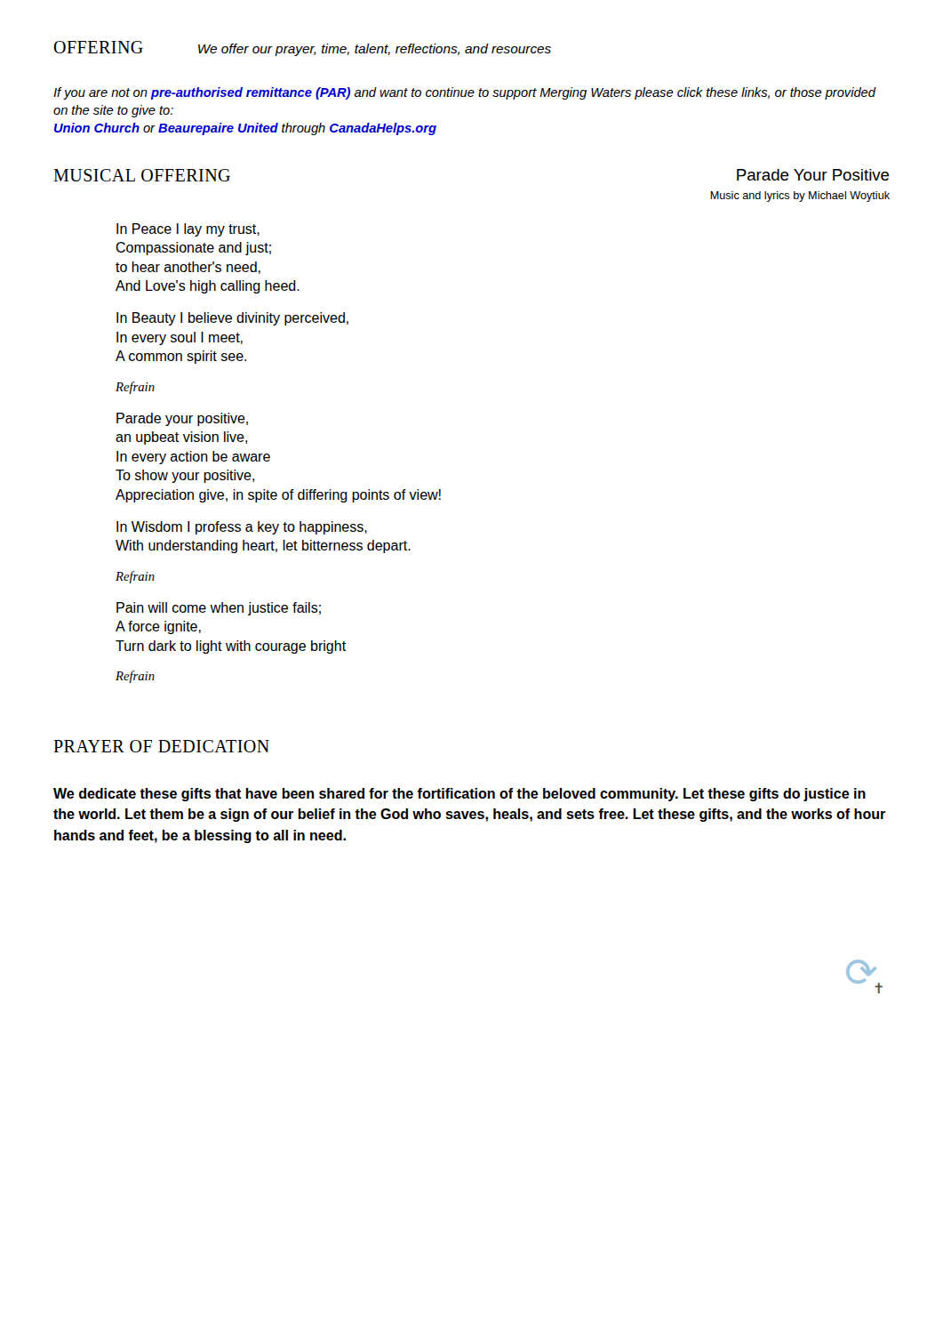OFFERING We offer our prayer, time, talent, reflections, and resources
If you are not on pre-authorised remittance (PAR) and want to continue to support Merging Waters please click these links, or those provided on the site to give to:
Union Church or Beaurepaire United through CanadaHelps.org
MUSICAL OFFERING
Parade Your Positive
Music and lyrics by Michael Woytiuk
In Peace I lay my trust,
Compassionate and just;
to hear another's need,
And Love's high calling heed.
In Beauty I believe divinity perceived,
In every soul I meet,
A common spirit see.
Refrain
Parade your positive,
an upbeat vision live,
In every action be aware
To show your positive,
Appreciation give, in spite of differing points of view!
In Wisdom I profess a key to happiness,
With understanding heart, let bitterness depart.
Refrain
Pain will come when justice fails;
A force ignite,
Turn dark to light with courage bright
Refrain
PRAYER OF DEDICATION
We dedicate these gifts that have been shared for the fortification of the beloved community. Let these gifts do justice in the world. Let them be a sign of our belief in the God who saves, heals, and sets free. Let these gifts, and the works of hour hands and feet, be a blessing to all in need.
⟳✝